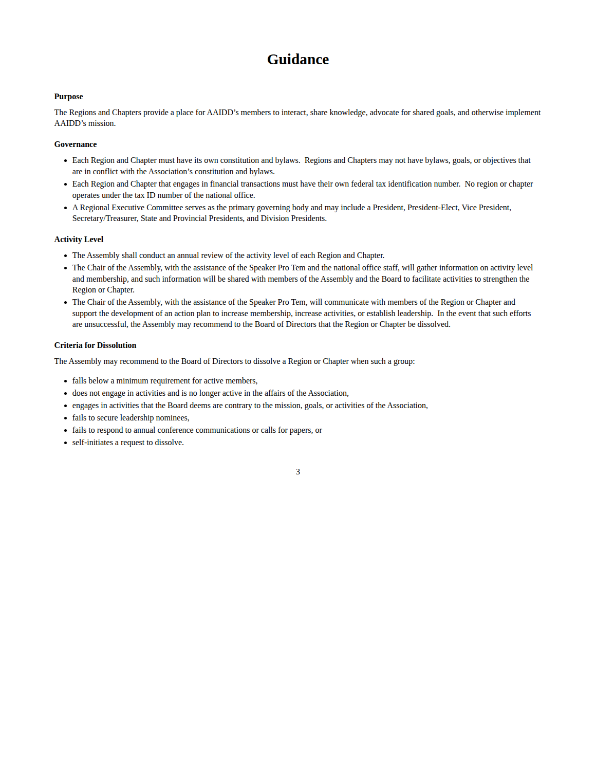Guidance
Purpose
The Regions and Chapters provide a place for AAIDD’s members to interact, share knowledge, advocate for shared goals, and otherwise implement AAIDD’s mission.
Governance
Each Region and Chapter must have its own constitution and bylaws. Regions and Chapters may not have bylaws, goals, or objectives that are in conflict with the Association’s constitution and bylaws.
Each Region and Chapter that engages in financial transactions must have their own federal tax identification number. No region or chapter operates under the tax ID number of the national office.
A Regional Executive Committee serves as the primary governing body and may include a President, President-Elect, Vice President, Secretary/Treasurer, State and Provincial Presidents, and Division Presidents.
Activity Level
The Assembly shall conduct an annual review of the activity level of each Region and Chapter.
The Chair of the Assembly, with the assistance of the Speaker Pro Tem and the national office staff, will gather information on activity level and membership, and such information will be shared with members of the Assembly and the Board to facilitate activities to strengthen the Region or Chapter.
The Chair of the Assembly, with the assistance of the Speaker Pro Tem, will communicate with members of the Region or Chapter and support the development of an action plan to increase membership, increase activities, or establish leadership. In the event that such efforts are unsuccessful, the Assembly may recommend to the Board of Directors that the Region or Chapter be dissolved.
Criteria for Dissolution
The Assembly may recommend to the Board of Directors to dissolve a Region or Chapter when such a group:
falls below a minimum requirement for active members,
does not engage in activities and is no longer active in the affairs of the Association,
engages in activities that the Board deems are contrary to the mission, goals, or activities of the Association,
fails to secure leadership nominees,
fails to respond to annual conference communications or calls for papers, or
self-initiates a request to dissolve.
3